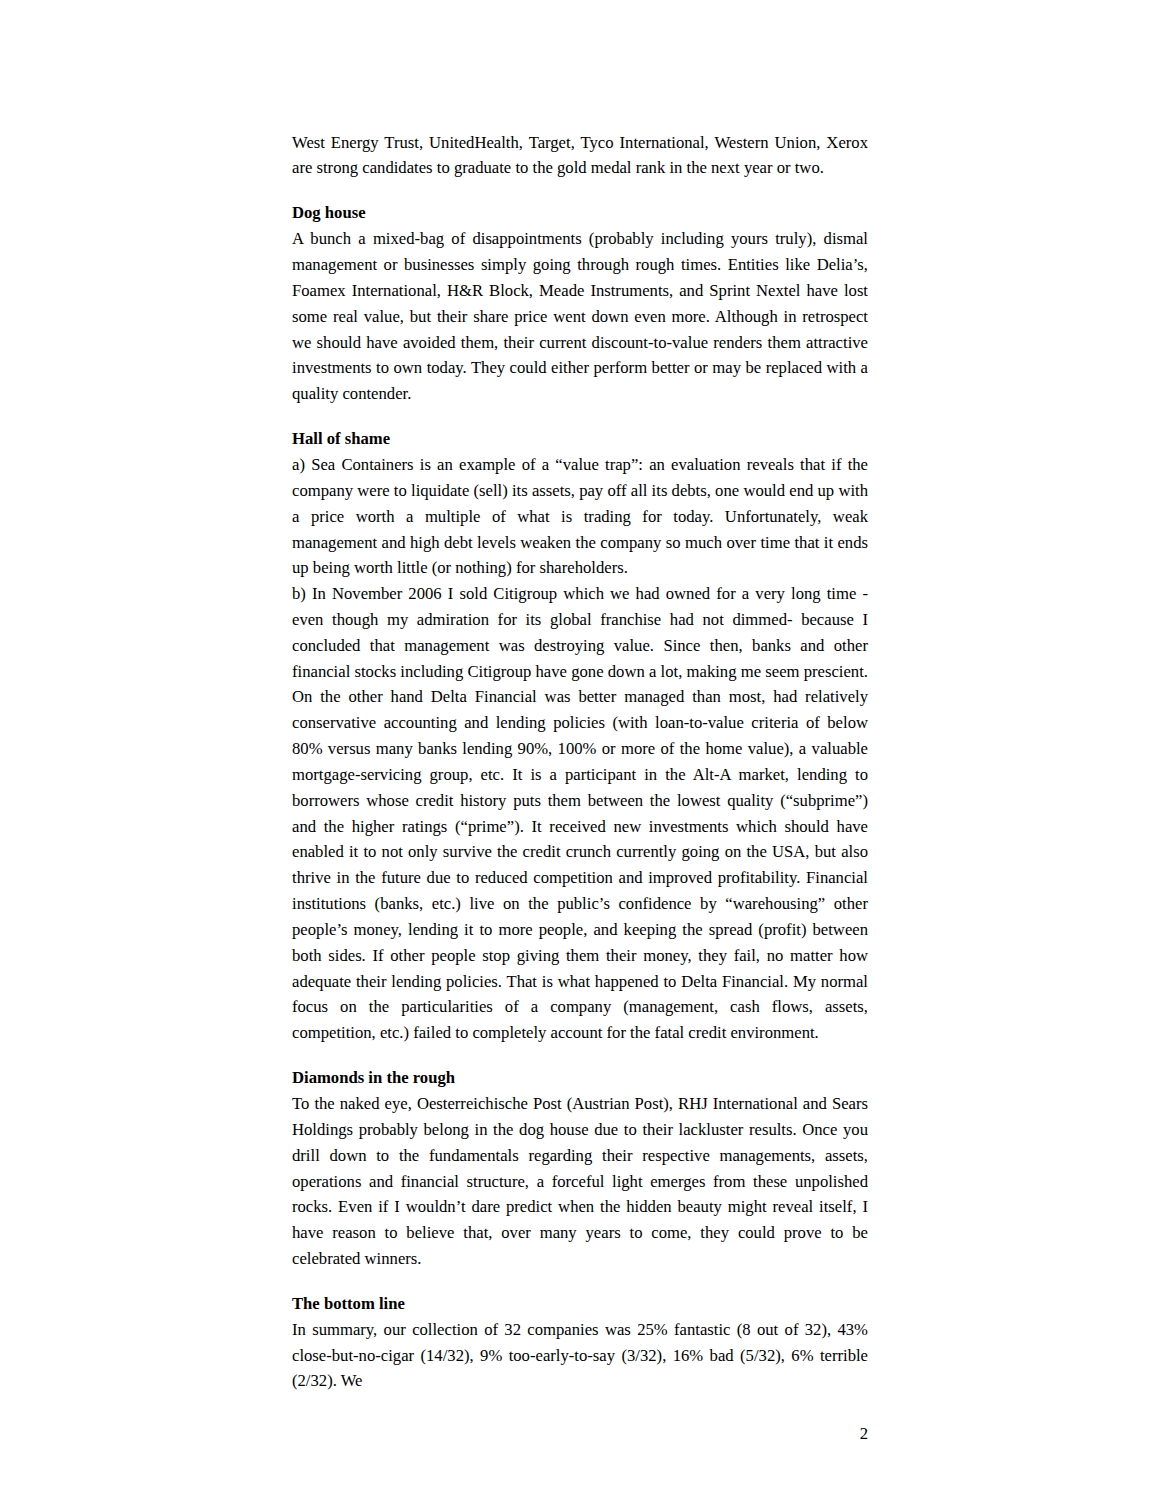West Energy Trust, UnitedHealth, Target, Tyco International, Western Union, Xerox are strong candidates to graduate to the gold medal rank in the next year or two.
Dog house
A bunch a mixed-bag of disappointments (probably including yours truly), dismal management or businesses simply going through rough times. Entities like Delia’s, Foamex International, H&R Block, Meade Instruments, and Sprint Nextel have lost some real value, but their share price went down even more. Although in retrospect we should have avoided them, their current discount-to-value renders them attractive investments to own today. They could either perform better or may be replaced with a quality contender.
Hall of shame
a) Sea Containers is an example of a “value trap”: an evaluation reveals that if the company were to liquidate (sell) its assets, pay off all its debts, one would end up with a price worth a multiple of what is trading for today. Unfortunately, weak management and high debt levels weaken the company so much over time that it ends up being worth little (or nothing) for shareholders.
b) In November 2006 I sold Citigroup which we had owned for a very long time -even though my admiration for its global franchise had not dimmed- because I concluded that management was destroying value. Since then, banks and other financial stocks including Citigroup have gone down a lot, making me seem prescient. On the other hand Delta Financial was better managed than most, had relatively conservative accounting and lending policies (with loan-to-value criteria of below 80% versus many banks lending 90%, 100% or more of the home value), a valuable mortgage-servicing group, etc. It is a participant in the Alt-A market, lending to borrowers whose credit history puts them between the lowest quality (“subprime”) and the higher ratings (“prime”). It received new investments which should have enabled it to not only survive the credit crunch currently going on the USA, but also thrive in the future due to reduced competition and improved profitability. Financial institutions (banks, etc.) live on the public’s confidence by “warehousing” other people’s money, lending it to more people, and keeping the spread (profit) between both sides. If other people stop giving them their money, they fail, no matter how adequate their lending policies. That is what happened to Delta Financial. My normal focus on the particularities of a company (management, cash flows, assets, competition, etc.) failed to completely account for the fatal credit environment.
Diamonds in the rough
To the naked eye, Oesterreichische Post (Austrian Post), RHJ International and Sears Holdings probably belong in the dog house due to their lackluster results. Once you drill down to the fundamentals regarding their respective managements, assets, operations and financial structure, a forceful light emerges from these unpolished rocks. Even if I wouldn’t dare predict when the hidden beauty might reveal itself, I have reason to believe that, over many years to come, they could prove to be celebrated winners.
The bottom line
In summary, our collection of 32 companies was 25% fantastic (8 out of 32), 43% close-but-no-cigar (14/32), 9% too-early-to-say (3/32), 16% bad (5/32), 6% terrible (2/32). We
2